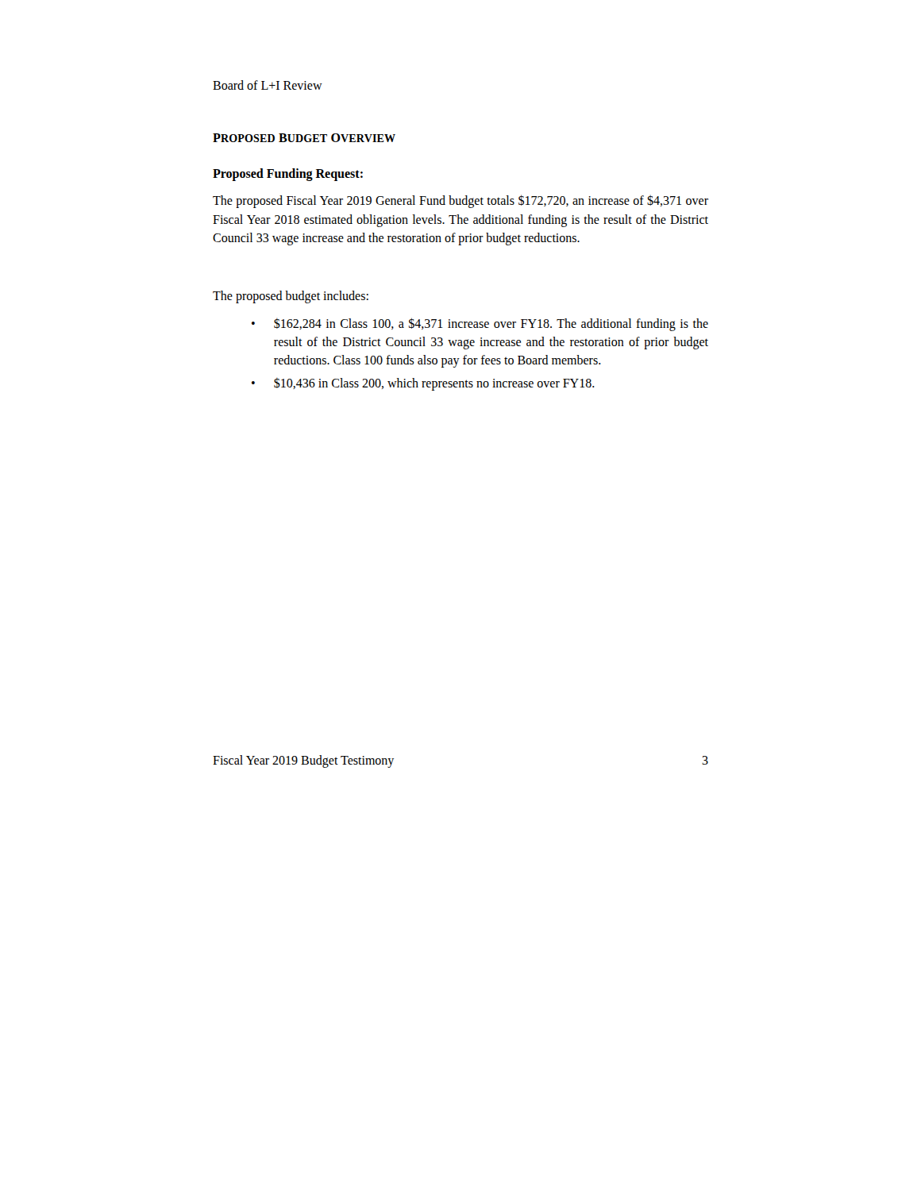Board of L+I Review
PROPOSED BUDGET OVERVIEW
Proposed Funding Request:
The proposed Fiscal Year 2019 General Fund budget totals $172,720, an increase of $4,371 over Fiscal Year 2018 estimated obligation levels. The additional funding is the result of the District Council 33 wage increase and the restoration of prior budget reductions.
The proposed budget includes:
$162,284 in Class 100, a $4,371 increase over FY18. The additional funding is the result of the District Council 33 wage increase and the restoration of prior budget reductions. Class 100 funds also pay for fees to Board members.
$10,436 in Class 200, which represents no increase over FY18.
Fiscal Year 2019 Budget Testimony
3